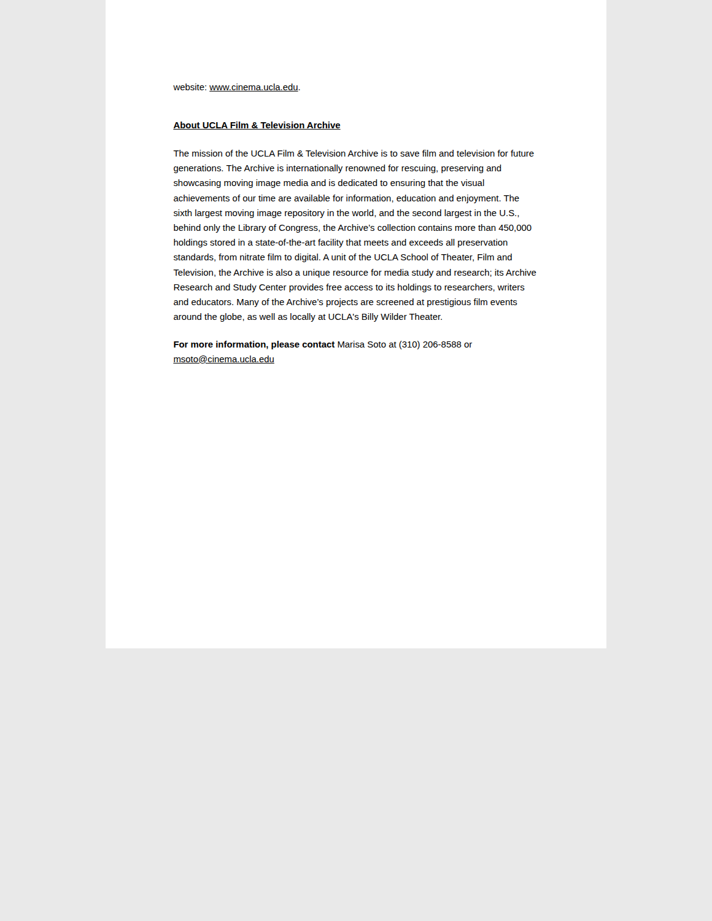website: www.cinema.ucla.edu.
About UCLA Film & Television Archive
The mission of the UCLA Film & Television Archive is to save film and television for future generations. The Archive is internationally renowned for rescuing, preserving and showcasing moving image media and is dedicated to ensuring that the visual achievements of our time are available for information, education and enjoyment. The sixth largest moving image repository in the world, and the second largest in the U.S., behind only the Library of Congress, the Archive’s collection contains more than 450,000 holdings stored in a state-of-the-art facility that meets and exceeds all preservation standards, from nitrate film to digital. A unit of the UCLA School of Theater, Film and Television, the Archive is also a unique resource for media study and research; its Archive Research and Study Center provides free access to its holdings to researchers, writers and educators. Many of the Archive’s projects are screened at prestigious film events around the globe, as well as locally at UCLA's Billy Wilder Theater.
For more information, please contact Marisa Soto at (310) 206-8588 or msoto@cinema.ucla.edu